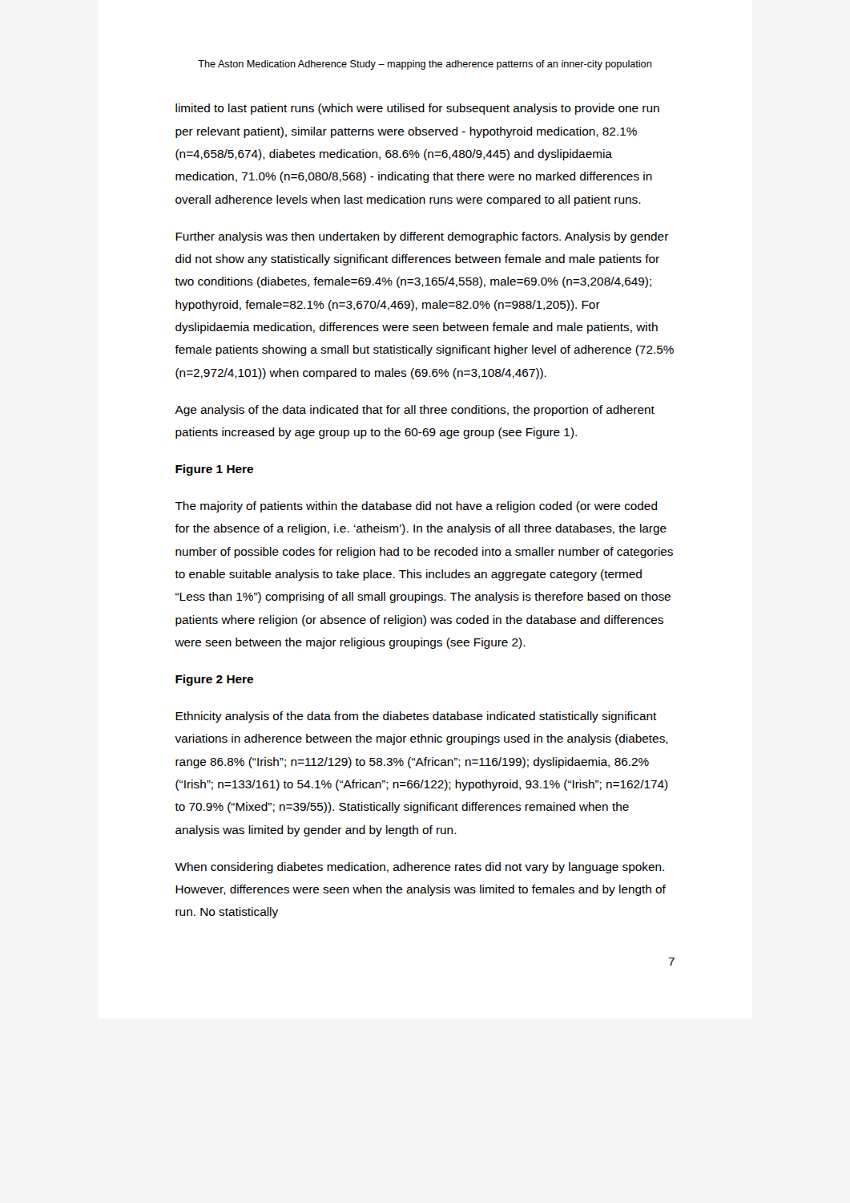The Aston Medication Adherence Study – mapping the adherence patterns of an inner-city population
limited to last patient runs (which were utilised for subsequent analysis to provide one run per relevant patient), similar patterns were observed - hypothyroid medication, 82.1% (n=4,658/5,674), diabetes medication, 68.6% (n=6,480/9,445) and dyslipidaemia medication, 71.0% (n=6,080/8,568) - indicating that there were no marked differences in overall adherence levels when last medication runs were compared to all patient runs.
Further analysis was then undertaken by different demographic factors. Analysis by gender did not show any statistically significant differences between female and male patients for two conditions (diabetes, female=69.4% (n=3,165/4,558), male=69.0% (n=3,208/4,649); hypothyroid, female=82.1% (n=3,670/4,469), male=82.0% (n=988/1,205)). For dyslipidaemia medication, differences were seen between female and male patients, with female patients showing a small but statistically significant higher level of adherence (72.5% (n=2,972/4,101)) when compared to males (69.6% (n=3,108/4,467)).
Age analysis of the data indicated that for all three conditions, the proportion of adherent patients increased by age group up to the 60-69 age group (see Figure 1).
Figure 1 Here
The majority of patients within the database did not have a religion coded (or were coded for the absence of a religion, i.e. ‘atheism’). In the analysis of all three databases, the large number of possible codes for religion had to be recoded into a smaller number of categories to enable suitable analysis to take place. This includes an aggregate category (termed “Less than 1%”) comprising of all small groupings. The analysis is therefore based on those patients where religion (or absence of religion) was coded in the database and differences were seen between the major religious groupings (see Figure 2).
Figure 2 Here
Ethnicity analysis of the data from the diabetes database indicated statistically significant variations in adherence between the major ethnic groupings used in the analysis (diabetes, range 86.8% (“Irish”; n=112/129) to 58.3% (“African”; n=116/199); dyslipidaemia, 86.2% (“Irish”; n=133/161) to 54.1% (“African”; n=66/122); hypothyroid, 93.1% (“Irish”; n=162/174) to 70.9% (“Mixed”; n=39/55)). Statistically significant differences remained when the analysis was limited by gender and by length of run.
When considering diabetes medication, adherence rates did not vary by language spoken. However, differences were seen when the analysis was limited to females and by length of run. No statistically
7